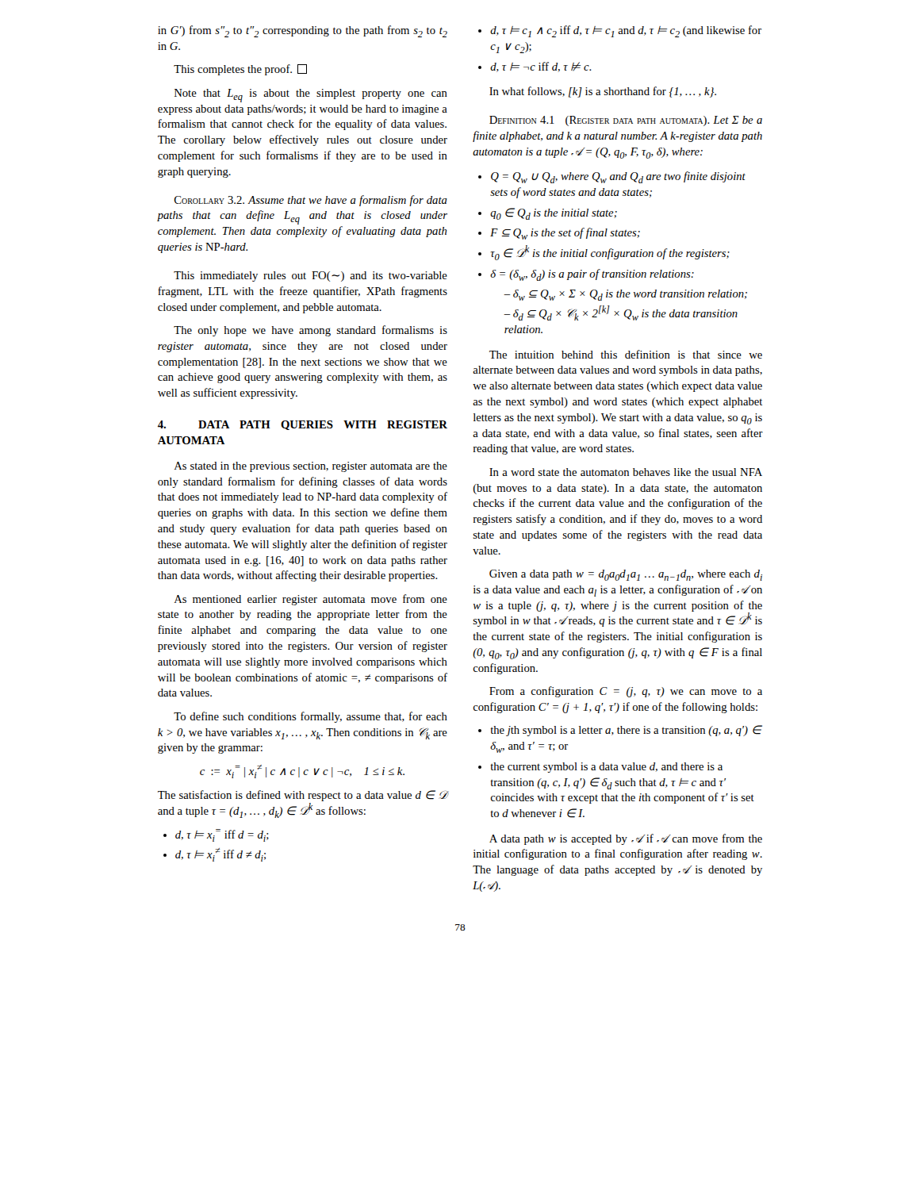in G′) from s″2 to t″2 corresponding to the path from s2 to t2 in G.
This completes the proof.
Note that Leq is about the simplest property one can express about data paths/words; it would be hard to imagine a formalism that cannot check for the equality of data values. The corollary below effectively rules out closure under complement for such formalisms if they are to be used in graph querying.
Corollary 3.2. Assume that we have a formalism for data paths that can define Leq and that is closed under complement. Then data complexity of evaluating data path queries is NP-hard.
This immediately rules out FO(∼) and its two-variable fragment, LTL with the freeze quantifier, XPath fragments closed under complement, and pebble automata.
The only hope we have among standard formalisms is register automata, since they are not closed under complementation [28]. In the next sections we show that we can achieve good query answering complexity with them, as well as sufficient expressivity.
4. DATA PATH QUERIES WITH REGISTER AUTOMATA
As stated in the previous section, register automata are the only standard formalism for defining classes of data words that does not immediately lead to NP-hard data complexity of queries on graphs with data. In this section we define them and study query evaluation for data path queries based on these automata. We will slightly alter the definition of register automata used in e.g. [16, 40] to work on data paths rather than data words, without affecting their desirable properties.
As mentioned earlier register automata move from one state to another by reading the appropriate letter from the finite alphabet and comparing the data value to one previously stored into the registers. Our version of register automata will use slightly more involved comparisons which will be boolean combinations of atomic =, ≠ comparisons of data values.
To define such conditions formally, assume that, for each k > 0, we have variables x1, … , xk. Then conditions in 𝒞k are given by the grammar:
c := xi= | xi≠ | c ∧ c | c ∨ c | ¬c, 1 ≤ i ≤ k.
The satisfaction is defined with respect to a data value d ∈ 𝒟 and a tuple τ = (d1, … , dk) ∈ 𝒟k as follows:
d, τ ⊨ xi= iff d = di;
d, τ ⊨ xi≠ iff d ≠ di;
d, τ ⊨ c1 ∧ c2 iff d, τ ⊨ c1 and d, τ ⊨ c2 (and likewise for c1 ∨ c2);
d, τ ⊨ ¬c iff d, τ ⊭ c.
In what follows, [k] is a shorthand for {1, … , k}.
Definition 4.1 (Register data path automata). Let Σ be a finite alphabet, and k a natural number. A k-register data path automaton is a tuple 𝒜 = (Q, q0, F, τ0, δ), where:
Q = Qw ∪ Qd, where Qw and Qd are two finite disjoint sets of word states and data states;
q0 ∈ Qd is the initial state;
F ⊆ Qw is the set of final states;
τ0 ∈ 𝒟k is the initial configuration of the registers;
δ = (δw, δd) is a pair of transition relations:
δw ⊆ Qw × Σ × Qd is the word transition relation;
δd ⊆ Qd × 𝒞k × 2[k] × Qw is the data transition relation.
The intuition behind this definition is that since we alternate between data values and word symbols in data paths, we also alternate between data states (which expect data value as the next symbol) and word states (which expect alphabet letters as the next symbol). We start with a data value, so q0 is a data state, end with a data value, so final states, seen after reading that value, are word states.
In a word state the automaton behaves like the usual NFA (but moves to a data state). In a data state, the automaton checks if the current data value and the configuration of the registers satisfy a condition, and if they do, moves to a word state and updates some of the registers with the read data value.
Given a data path w = d0a0d1a1 … an−1dn, where each di is a data value and each al is a letter, a configuration of 𝒜 on w is a tuple (j, q, τ), where j is the current position of the symbol in w that 𝒜 reads, q is the current state and τ ∈ 𝒟k is the current state of the registers. The initial configuration is (0, q0, τ0) and any configuration (j, q, τ) with q ∈ F is a final configuration.
From a configuration C = (j, q, τ) we can move to a configuration C′ = (j + 1, q′, τ′) if one of the following holds:
the jth symbol is a letter a, there is a transition (q, a, q′) ∈ δw, and τ′ = τ; or
the current symbol is a data value d, and there is a transition (q, c, I, q′) ∈ δd such that d, τ ⊨ c and τ′ coincides with τ except that the ith component of τ′ is set to d whenever i ∈ I.
A data path w is accepted by 𝒜 if 𝒜 can move from the initial configuration to a final configuration after reading w. The language of data paths accepted by 𝒜 is denoted by L(𝒜).
78